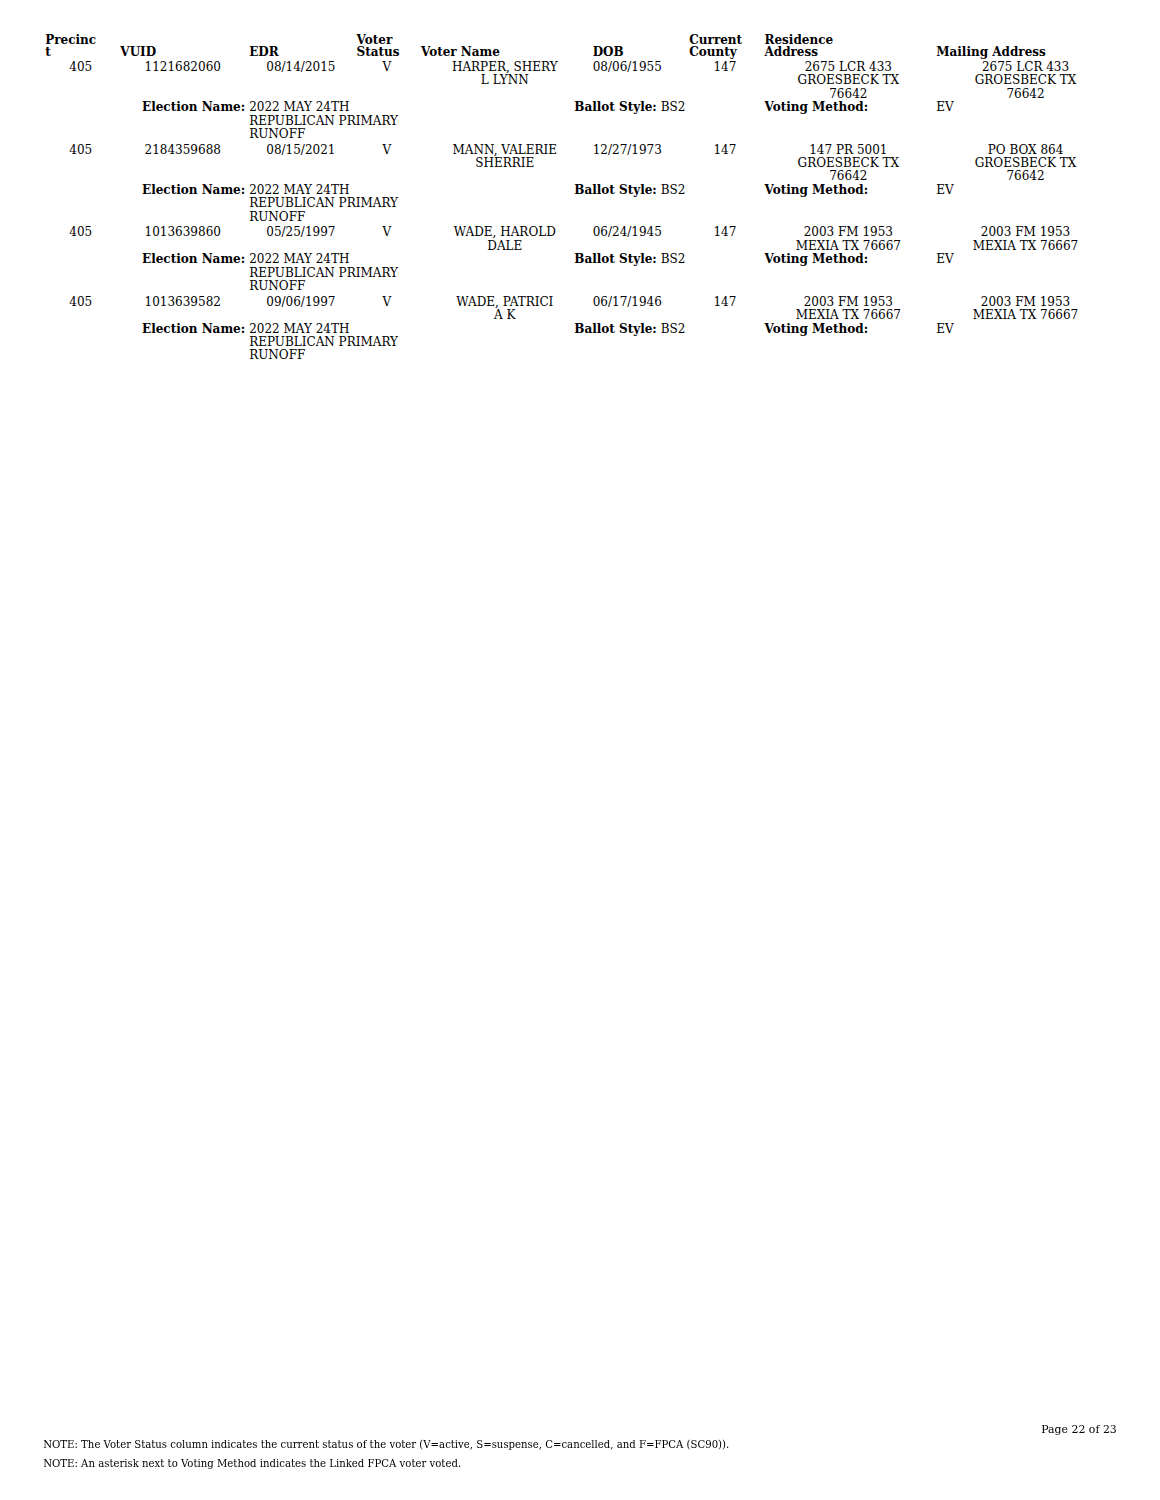| Precinc t | VUID | EDR | Voter Status | Voter Name | DOB | Current County | Residence Address | Mailing Address |
| --- | --- | --- | --- | --- | --- | --- | --- | --- |
| 405 | 1121682060 | 08/14/2015 | V | HARPER, SHERY L LYNN | 08/06/1955 | 147 | 2675 LCR 433 GROESBECK TX 76642 | 2675 LCR 433 GROESBECK TX 76642 |
| | Election Name: | 2022 MAY 24TH REPUBLICAN PRIMARY RUNOFF | Ballot Style: BS2 | | Voting Method: | EV |
| 405 | 2184359688 | 08/15/2021 | V | MANN, VALERIE SHERRIE | 12/27/1973 | 147 | 147 PR 5001 GROESBECK TX 76642 | PO BOX 864 GROESBECK TX 76642 |
| | Election Name: | 2022 MAY 24TH REPUBLICAN PRIMARY RUNOFF | Ballot Style: BS2 | | Voting Method: | EV |
| 405 | 1013639860 | 05/25/1997 | V | WADE, HAROLD DALE | 06/24/1945 | 147 | 2003 FM 1953 MEXIA TX 76667 | 2003 FM 1953 MEXIA TX 76667 |
| | Election Name: | 2022 MAY 24TH REPUBLICAN PRIMARY RUNOFF | Ballot Style: BS2 | | Voting Method: | EV |
| 405 | 1013639582 | 09/06/1997 | V | WADE, PATRICI A K | 06/17/1946 | 147 | 2003 FM 1953 MEXIA TX 76667 | 2003 FM 1953 MEXIA TX 76667 |
| | Election Name: | 2022 MAY 24TH REPUBLICAN PRIMARY RUNOFF | Ballot Style: BS2 | | Voting Method: | EV |
Page 22 of 23
NOTE: The Voter Status column indicates the current status of the voter (V=active, S=suspense, C=cancelled, and F=FPCA (SC90)).
NOTE: An asterisk next to Voting Method indicates the Linked FPCA voter voted.